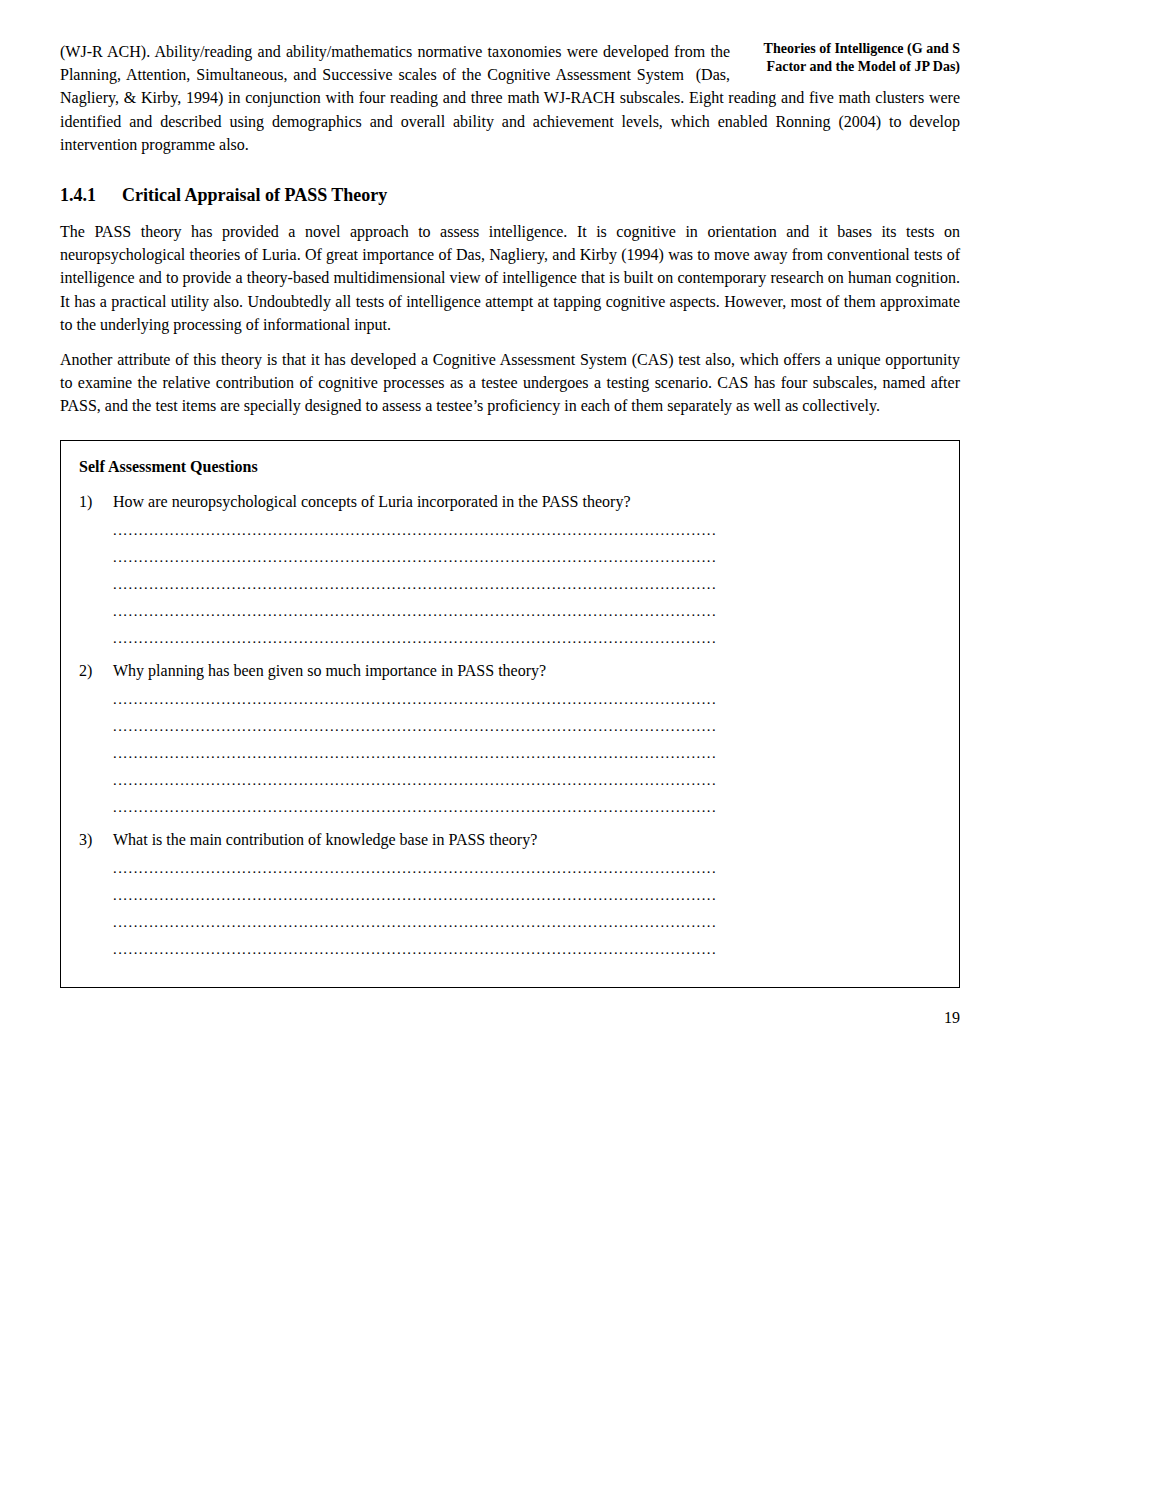Theories of Intelligence (G and S Factor and the Model of JP Das)
(WJ-R ACH). Ability/reading and ability/mathematics normative taxonomies were developed from the Planning, Attention, Simultaneous, and Successive scales of the Cognitive Assessment System (Das, Nagliery, & Kirby, 1994) in conjunction with four reading and three math WJ-RACH subscales. Eight reading and five math clusters were identified and described using demographics and overall ability and achievement levels, which enabled Ronning (2004) to develop intervention programme also.
1.4.1 Critical Appraisal of PASS Theory
The PASS theory has provided a novel approach to assess intelligence. It is cognitive in orientation and it bases its tests on neuropsychological theories of Luria. Of great importance of Das, Nagliery, and Kirby (1994) was to move away from conventional tests of intelligence and to provide a theory-based multidimensional view of intelligence that is built on contemporary research on human cognition. It has a practical utility also. Undoubtedly all tests of intelligence attempt at tapping cognitive aspects. However, most of them approximate to the underlying processing of informational input.
Another attribute of this theory is that it has developed a Cognitive Assessment System (CAS) test also, which offers a unique opportunity to examine the relative contribution of cognitive processes as a testee undergoes a testing scenario. CAS has four subscales, named after PASS, and the test items are specially designed to assess a testee’s proficiency in each of them separately as well as collectively.
Self Assessment Questions
1) How are neuropsychological concepts of Luria incorporated in the PASS theory? ..................................................................................................................... ..................................................................................................................... ..................................................................................................................... ..................................................................................................................... .....................................................................................................................
2) Why planning has been given so much importance in PASS theory? ..................................................................................................................... ..................................................................................................................... ..................................................................................................................... ..................................................................................................................... .....................................................................................................................
3) What is the main contribution of knowledge base in PASS theory? ..................................................................................................................... ..................................................................................................................... ..................................................................................................................... .....................................................................................................................
19